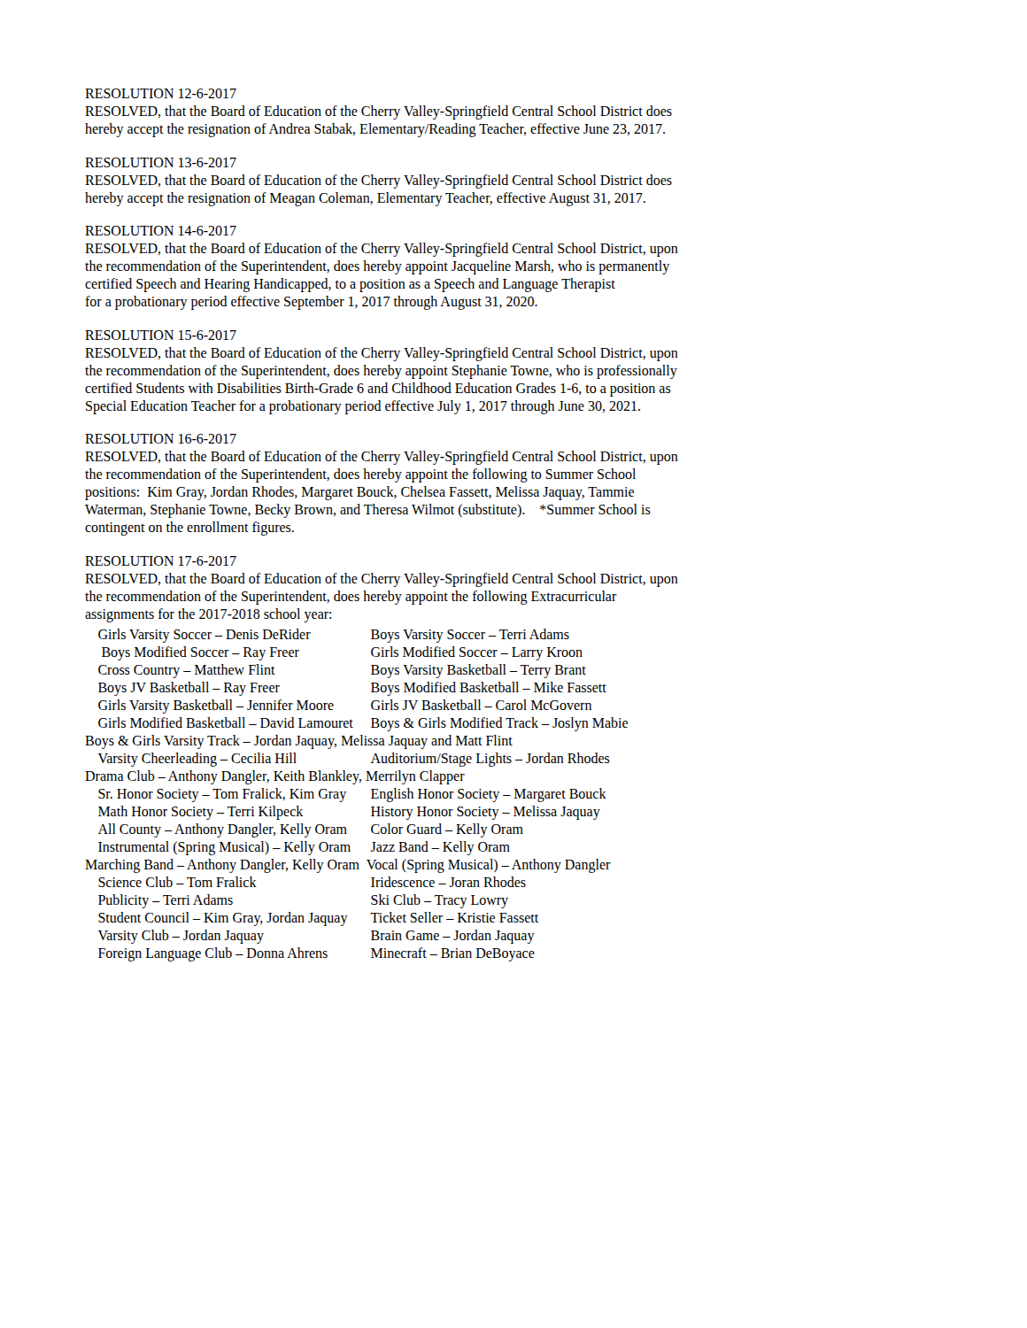RESOLUTION 12-6-2017
RESOLVED, that the Board of Education of the Cherry Valley-Springfield Central School District does hereby accept the resignation of Andrea Stabak, Elementary/Reading Teacher, effective June 23, 2017.
RESOLUTION 13-6-2017
RESOLVED, that the Board of Education of the Cherry Valley-Springfield Central School District does hereby accept the resignation of Meagan Coleman, Elementary Teacher, effective August 31, 2017.
RESOLUTION 14-6-2017
RESOLVED, that the Board of Education of the Cherry Valley-Springfield Central School District, upon the recommendation of the Superintendent, does hereby appoint Jacqueline Marsh, who is permanently certified Speech and Hearing Handicapped, to a position as a Speech and Language Therapist
for a probationary period effective September 1, 2017 through August 31, 2020.
RESOLUTION 15-6-2017
RESOLVED, that the Board of Education of the Cherry Valley-Springfield Central School District, upon the recommendation of the Superintendent, does hereby appoint Stephanie Towne, who is professionally certified Students with Disabilities Birth-Grade 6 and Childhood Education Grades 1-6, to a position as Special Education Teacher for a probationary period effective July 1, 2017 through June 30, 2021.
RESOLUTION 16-6-2017
RESOLVED, that the Board of Education of the Cherry Valley-Springfield Central School District, upon the recommendation of the Superintendent, does hereby appoint the following to Summer School positions: Kim Gray, Jordan Rhodes, Margaret Bouck, Chelsea Fassett, Melissa Jaquay, Tammie Waterman, Stephanie Towne, Becky Brown, and Theresa Wilmot (substitute). *Summer School is contingent on the enrollment figures.
RESOLUTION 17-6-2017
RESOLVED, that the Board of Education of the Cherry Valley-Springfield Central School District, upon the recommendation of the Superintendent, does hereby appoint the following Extracurricular assignments for the 2017-2018 school year:
| Girls Varsity Soccer – Denis DeRider | Boys Varsity Soccer – Terri Adams |
| Boys Modified Soccer – Ray Freer | Girls Modified Soccer – Larry Kroon |
| Cross Country – Matthew Flint | Boys Varsity Basketball – Terry Brant |
| Boys JV Basketball – Ray Freer | Boys Modified Basketball – Mike Fassett |
| Girls Varsity Basketball – Jennifer Moore | Girls JV Basketball – Carol McGovern |
| Girls Modified Basketball – David Lamouret | Boys & Girls Modified Track – Joslyn Mabie |
| Boys & Girls Varsity Track – Jordan Jaquay, Melissa Jaquay and Matt Flint |
| Varsity Cheerleading – Cecilia Hill | Auditorium/Stage Lights – Jordan Rhodes |
| Drama Club – Anthony Dangler, Keith Blankley, Merrilyn Clapper |
| Sr. Honor Society – Tom Fralick, Kim Gray | English Honor Society – Margaret Bouck |
| Math Honor Society – Terri Kilpeck | History Honor Society – Melissa Jaquay |
| All County – Anthony Dangler, Kelly Oram | Color Guard – Kelly Oram |
| Instrumental (Spring Musical) – Kelly Oram | Jazz Band – Kelly Oram |
| Marching Band – Anthony Dangler, Kelly Oram Vocal (Spring Musical) – Anthony Dangler |
| Science Club – Tom Fralick | Iridescence – Joran Rhodes |
| Publicity – Terri Adams | Ski Club – Tracy Lowry |
| Student Council – Kim Gray, Jordan Jaquay | Ticket Seller – Kristie Fassett |
| Varsity Club – Jordan Jaquay | Brain Game – Jordan Jaquay |
| Foreign Language Club – Donna Ahrens | Minecraft – Brian DeBoyace |